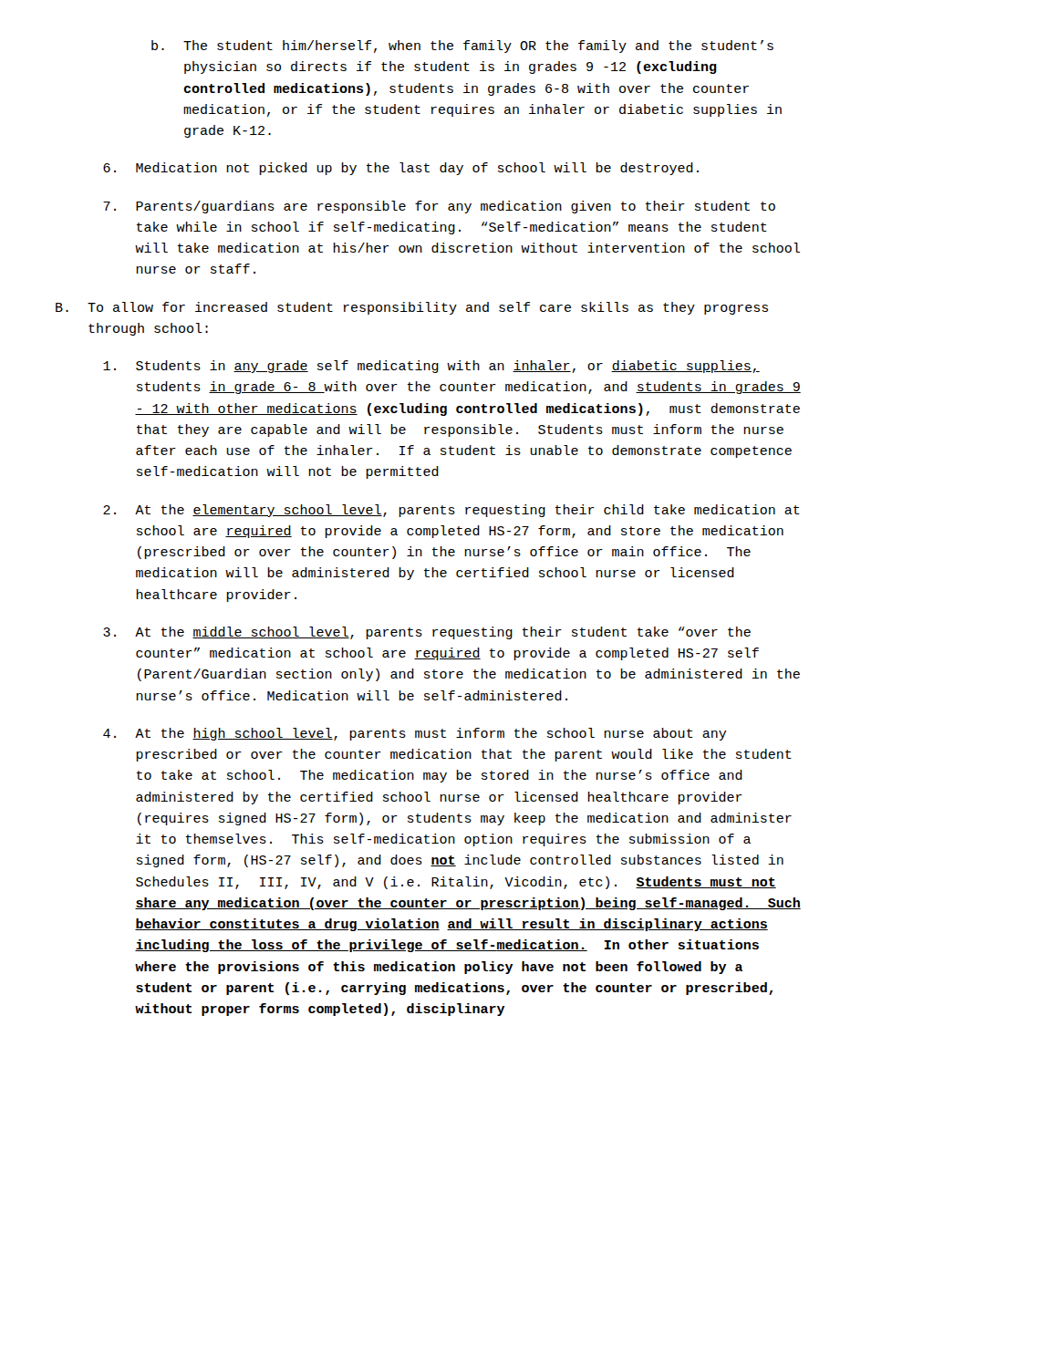b. The student him/herself, when the family OR the family and the student’s physician so directs if the student is in grades 9 -12 (excluding controlled medications), students in grades 6-8 with over the counter medication, or if the student requires an inhaler or diabetic supplies in grade K-12.
6. Medication not picked up by the last day of school will be destroyed.
7. Parents/guardians are responsible for any medication given to their student to take while in school if self-medicating. “Self-medication” means the student will take medication at his/her own discretion without intervention of the school nurse or staff.
B. To allow for increased student responsibility and self care skills as they progress through school:
1. Students in any grade self medicating with an inhaler, or diabetic supplies, students in grade 6- 8 with over the counter medication, and students in grades 9 - 12 with other medications (excluding controlled medications), must demonstrate that they are capable and will be responsible. Students must inform the nurse after each use of the inhaler. If a student is unable to demonstrate competence self-medication will not be permitted
2. At the elementary school level, parents requesting their child take medication at school are required to provide a completed HS-27 form, and store the medication (prescribed or over the counter) in the nurse’s office or main office. The medication will be administered by the certified school nurse or licensed healthcare provider.
3. At the middle school level, parents requesting their student take “over the counter” medication at school are required to provide a completed HS-27 self (Parent/Guardian section only) and store the medication to be administered in the nurse’s office. Medication will be self-administered.
4. At the high school level, parents must inform the school nurse about any prescribed or over the counter medication that the parent would like the student to take at school. The medication may be stored in the nurse’s office and administered by the certified school nurse or licensed healthcare provider (requires signed HS-27 form), or students may keep the medication and administer it to themselves. This self-medication option requires the submission of a signed form, (HS-27 self), and does not include controlled substances listed in Schedules II, III, IV, and V (i.e. Ritalin, Vicodin, etc). Students must not share any medication (over the counter or prescription) being self-managed. Such behavior constitutes a drug violation and will result in disciplinary actions including the loss of the privilege of self-medication. In other situations where the provisions of this medication policy have not been followed by a student or parent (i.e., carrying medications, over the counter or prescribed, without proper forms completed), disciplinary